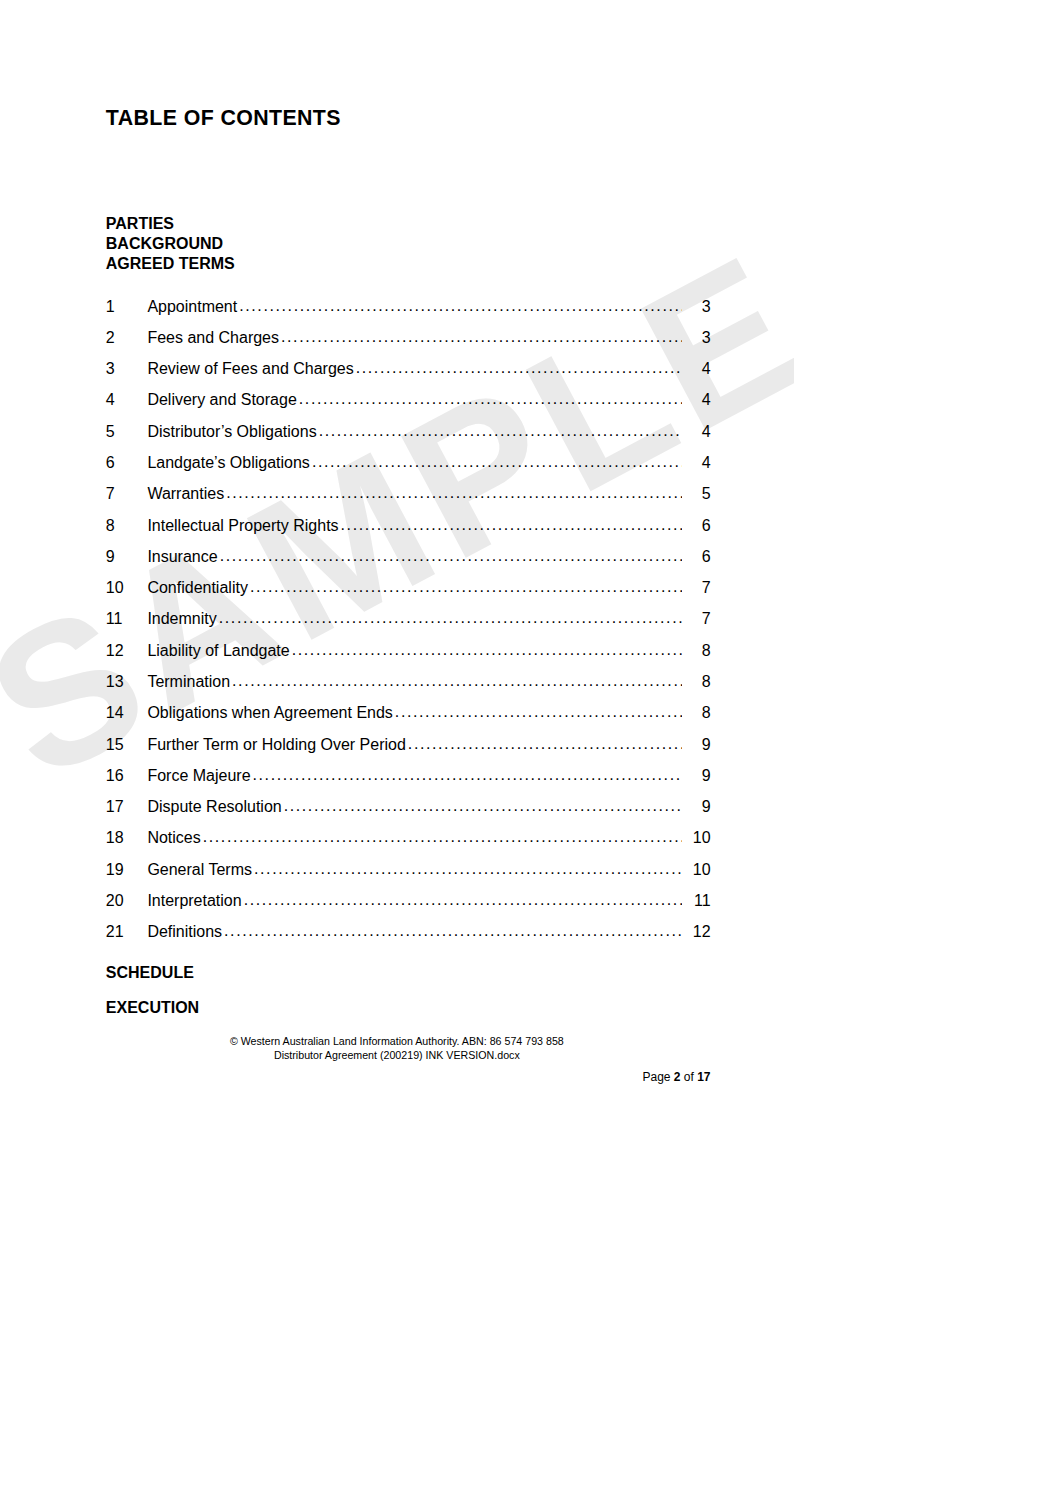SAMPLE
TABLE OF CONTENTS
PARTIES
BACKGROUND
AGREED TERMS
1 Appointment.................................................................................................. 3
2 Fees and Charges.......................................................................................... 3
3 Review of Fees and Charges......................................................................... 4
4 Delivery and Storage..................................................................................... 4
5 Distributor’s Obligations.................................................................................. 4
6 Landgate’s Obligations.................................................................................. 4
7 Warranties.................................................................................................... 5
8 Intellectual Property Rights............................................................................ 6
9 Insurance..................................................................................................... 6
10 Confidentiality................................................................................................ 7
11 Indemnity..................................................................................................... 7
12 Liability of Landgate...................................................................................... 8
13 Termination................................................................................................... 8
14 Obligations when Agreement Ends.................................................................. 8
15 Further Term or Holding Over Period.............................................................. 9
16 Force Majeure.............................................................................................. 9
17 Dispute Resolution....................................................................................... 9
18 Notices....................................................................................................... 10
19 General Terms............................................................................................. 10
20 Interpretation................................................................................................ 11
21 Definitions.................................................................................................. 12
SCHEDULE
EXECUTION
© Western Australian Land Information Authority. ABN: 86 574 793 858
Distributor Agreement (200219) INK VERSION.docx
Page 2 of 17